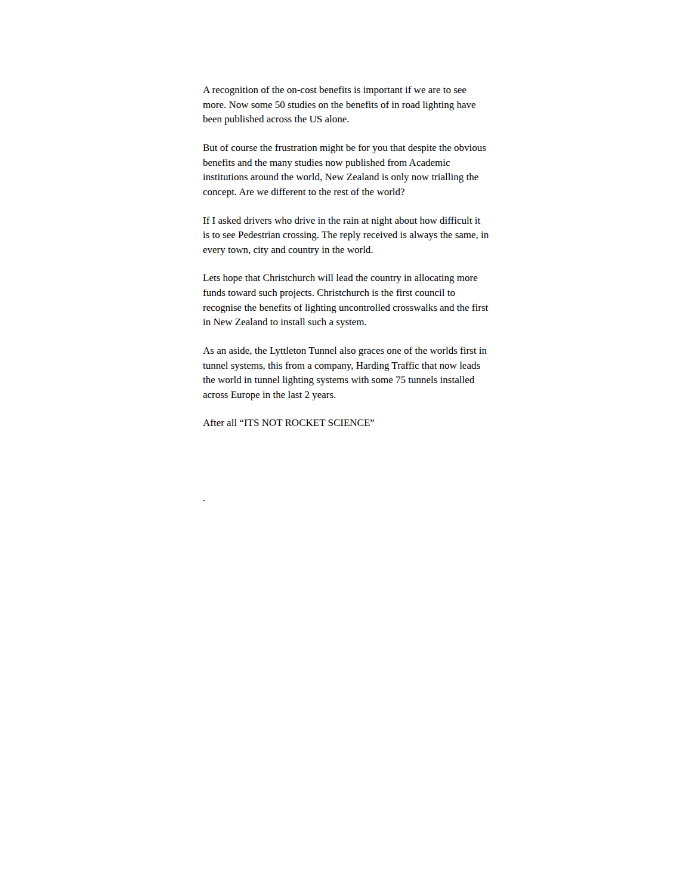A recognition of the on-cost benefits is important if we are to see more. Now some 50 studies on the benefits of in road lighting have been published across the US alone.
But of course the frustration might be for you that despite the obvious benefits and the many studies now published from Academic institutions around the world, New Zealand is only now trialling the concept. Are we different to the rest of the world?
If I asked drivers who drive in the rain at night about how difficult it is to see Pedestrian crossing. The reply received is always the same, in every town, city and country in the world.
Lets hope that Christchurch will lead the country in allocating more funds toward such projects. Christchurch is the first council to recognise the benefits of lighting uncontrolled crosswalks and the first in New Zealand to install such a system.
As an aside, the Lyttleton Tunnel also graces one of the worlds first in tunnel systems, this from a company, Harding Traffic that now leads the world in tunnel lighting systems with some 75 tunnels installed across Europe in the last 2 years.
After all “ITS NOT ROCKET SCIENCE”
.